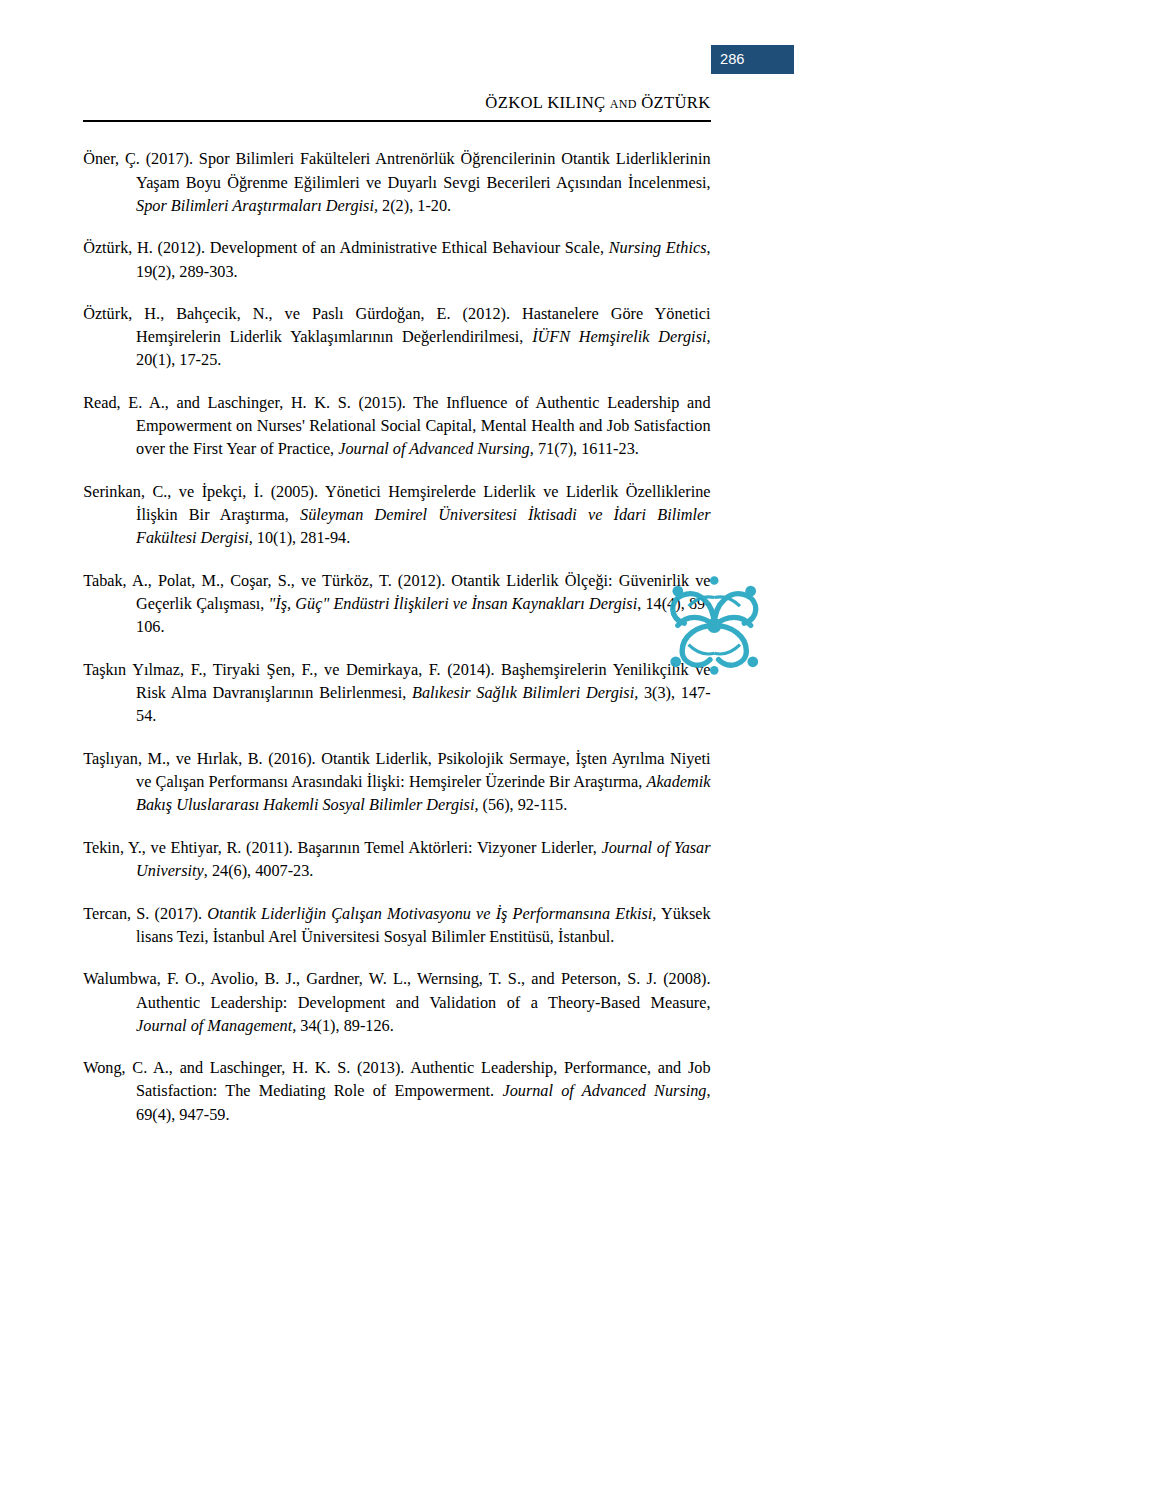286
ÖZKOL KILINÇ and ÖZTÜRK
Öner, Ç. (2017). Spor Bilimleri Fakülteleri Antrenörlük Öğrencilerinin Otantik Liderliklerinin Yaşam Boyu Öğrenme Eğilimleri ve Duyarlı Sevgi Becerileri Açısından İncelenmesi, Spor Bilimleri Araştırmaları Dergisi, 2(2), 1-20.
Öztürk, H. (2012). Development of an Administrative Ethical Behaviour Scale, Nursing Ethics, 19(2), 289-303.
Öztürk, H., Bahçecik, N., ve Paslı Gürdoğan, E. (2012). Hastanelere Göre Yönetici Hemşirelerin Liderlik Yaklaşımlarının Değerlendirilmesi, İÜFN Hemşirelik Dergisi, 20(1), 17-25.
Read, E. A., and Laschinger, H. K. S. (2015). The Influence of Authentic Leadership and Empowerment on Nurses' Relational Social Capital, Mental Health and Job Satisfaction over the First Year of Practice, Journal of Advanced Nursing, 71(7), 1611-23.
Serinkan, C., ve İpekçi, İ. (2005). Yönetici Hemşirelerde Liderlik ve Liderlik Özelliklerine İlişkin Bir Araştırma, Süleyman Demirel Üniversitesi İktisadi ve İdari Bilimler Fakültesi Dergisi, 10(1), 281-94.
Tabak, A., Polat, M., Coşar, S., ve Türköz, T. (2012). Otantik Liderlik Ölçeği: Güvenirlik ve Geçerlik Çalışması, "İş, Güç" Endüstri İlişkileri ve İnsan Kaynakları Dergisi, 14(4), 89-106.
Taşkın Yılmaz, F., Tiryaki Şen, F., ve Demirkaya, F. (2014). Başhemşirelerin Yenilikçilik ve Risk Alma Davranışlarının Belirlenmesi, Balıkesir Sağlık Bilimleri Dergisi, 3(3), 147-54.
Taşlıyan, M., ve Hırlak, B. (2016). Otantik Liderlik, Psikolojik Sermaye, İşten Ayrılma Niyeti ve Çalışan Performansı Arasındaki İlişki: Hemşireler Üzerinde Bir Araştırma, Akademik Bakış Uluslararası Hakemli Sosyal Bilimler Dergisi, (56), 92-115.
Tekin, Y., ve Ehtiyar, R. (2011). Başarının Temel Aktörleri: Vizyoner Liderler, Journal of Yasar University, 24(6), 4007-23.
Tercan, S. (2017). Otantik Liderliğin Çalışan Motivasyonu ve İş Performansına Etkisi, Yüksek lisans Tezi, İstanbul Arel Üniversitesi Sosyal Bilimler Enstitüsü, İstanbul.
Walumbwa, F. O., Avolio, B. J., Gardner, W. L., Wernsing, T. S., and Peterson, S. J. (2008). Authentic Leadership: Development and Validation of a Theory-Based Measure, Journal of Management, 34(1), 89-126.
Wong, C. A., and Laschinger, H. K. S. (2013). Authentic Leadership, Performance, and Job Satisfaction: The Mediating Role of Empowerment. Journal of Advanced Nursing, 69(4), 947-59.